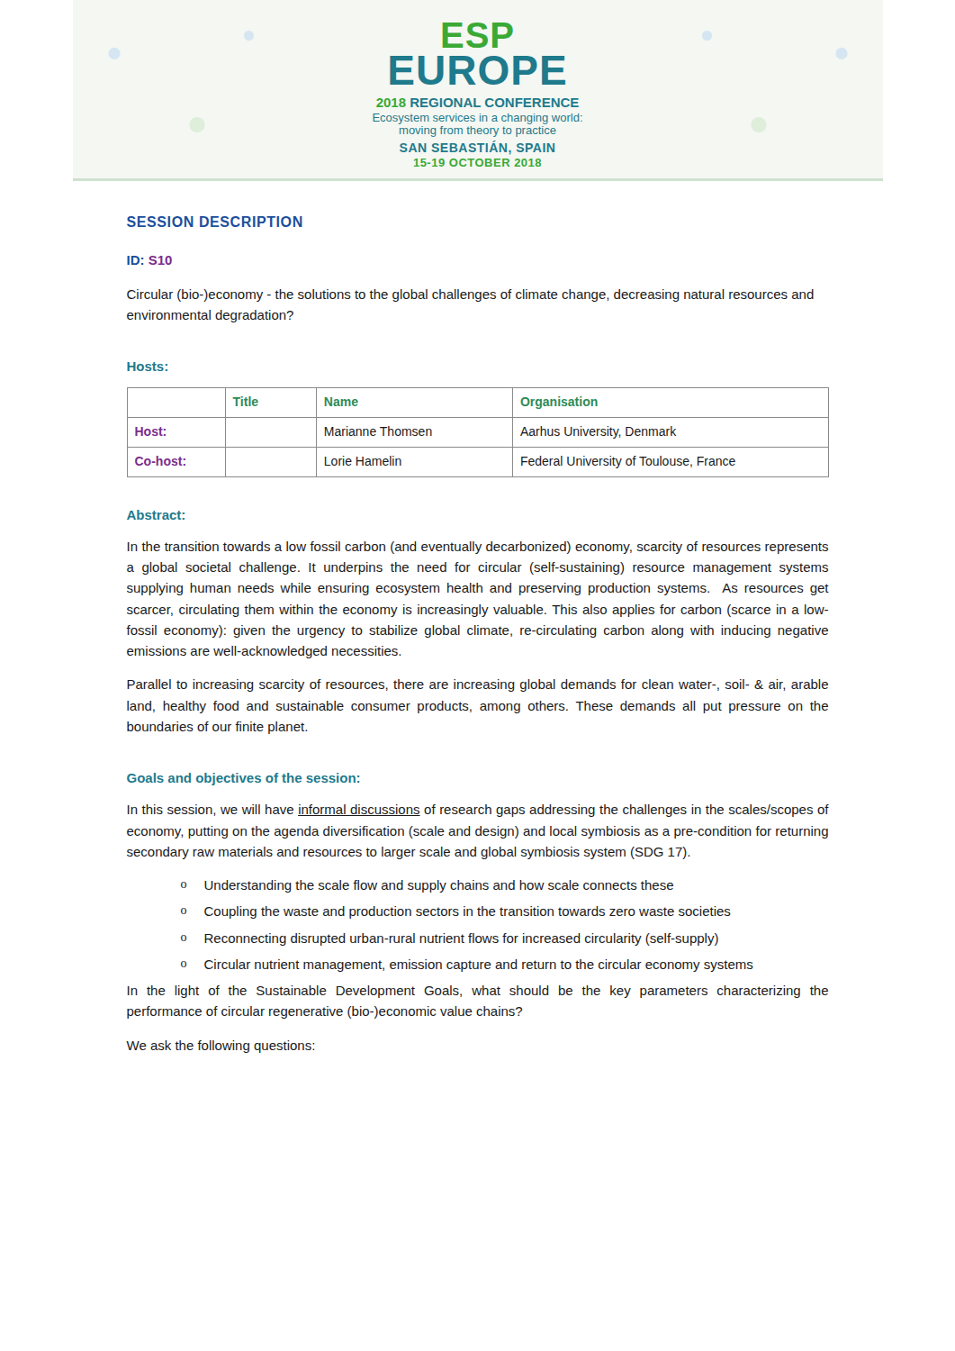ESP
EUROPE
2018 REGIONAL CONFERENCE
Ecosystem services in a changing world:
moving from theory to practice
SAN SEBASTIÁN, SPAIN
15-19 OCTOBER 2018
SESSION DESCRIPTION
ID: S10
Circular (bio-)economy - the solutions to the global challenges of climate change, decreasing natural resources and environmental degradation?
Hosts:
| | Title | Name | Organisation |
| --- | --- | --- | --- |
| Host: | | Marianne Thomsen | Aarhus University, Denmark |
| Co-host: | | Lorie Hamelin | Federal University of Toulouse, France |
Abstract:
In the transition towards a low fossil carbon (and eventually decarbonized) economy, scarcity of resources represents a global societal challenge. It underpins the need for circular (self-sustaining) resource management systems supplying human needs while ensuring ecosystem health and preserving production systems. As resources get scarcer, circulating them within the economy is increasingly valuable. This also applies for carbon (scarce in a low-fossil economy): given the urgency to stabilize global climate, re-circulating carbon along with inducing negative emissions are well-acknowledged necessities.
Parallel to increasing scarcity of resources, there are increasing global demands for clean water-, soil- & air, arable land, healthy food and sustainable consumer products, among others. These demands all put pressure on the boundaries of our finite planet.
Goals and objectives of the session:
In this session, we will have informal discussions of research gaps addressing the challenges in the scales/scopes of economy, putting on the agenda diversification (scale and design) and local symbiosis as a pre-condition for returning secondary raw materials and resources to larger scale and global symbiosis system (SDG 17).
Understanding the scale flow and supply chains and how scale connects these
Coupling the waste and production sectors in the transition towards zero waste societies
Reconnecting disrupted urban-rural nutrient flows for increased circularity (self-supply)
Circular nutrient management, emission capture and return to the circular economy systems
In the light of the Sustainable Development Goals, what should be the key parameters characterizing the performance of circular regenerative (bio-)economic value chains?
We ask the following questions: